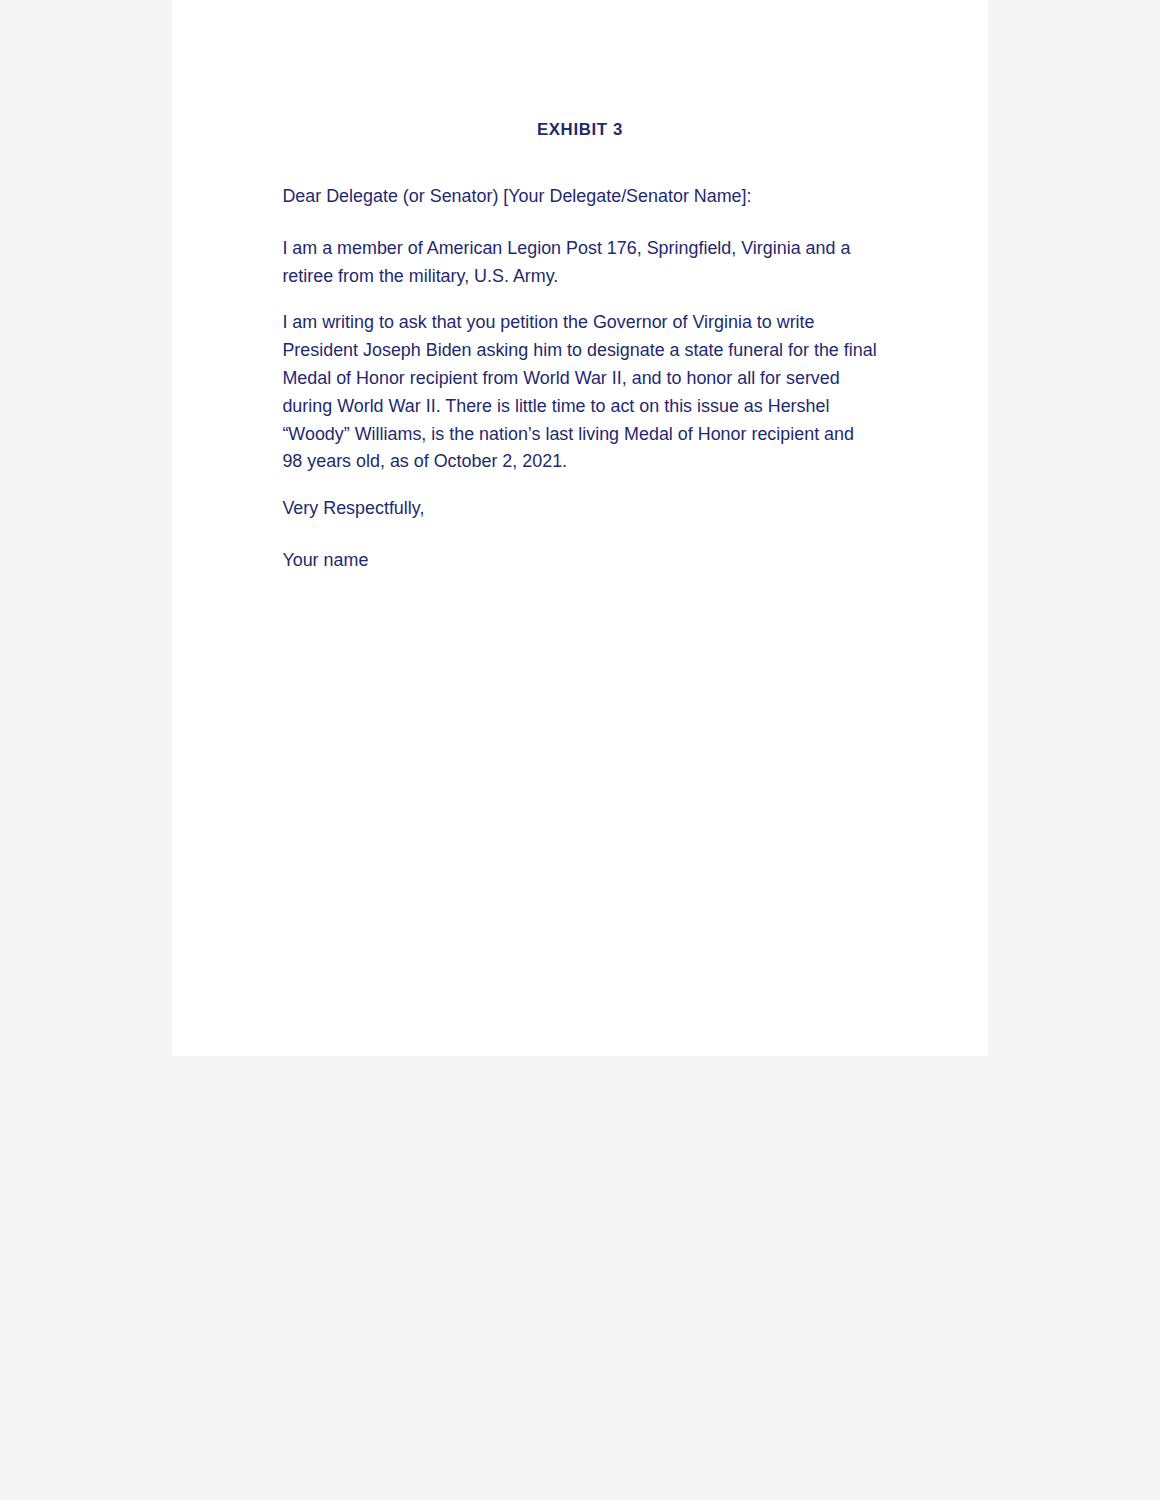EXHIBIT 3
Dear Delegate (or Senator) [Your Delegate/Senator Name]:
I am a member of American Legion Post 176, Springfield, Virginia and a retiree from the military, U.S. Army.
I am writing to ask that you petition the Governor of Virginia to write President Joseph Biden asking him to designate a state funeral for the final Medal of Honor recipient from World War II, and to honor all for served during World War II. There is little time to act on this issue as Hershel “Woody” Williams, is the nation’s last living Medal of Honor recipient and 98 years old, as of October 2, 2021.
Very Respectfully,
Your name